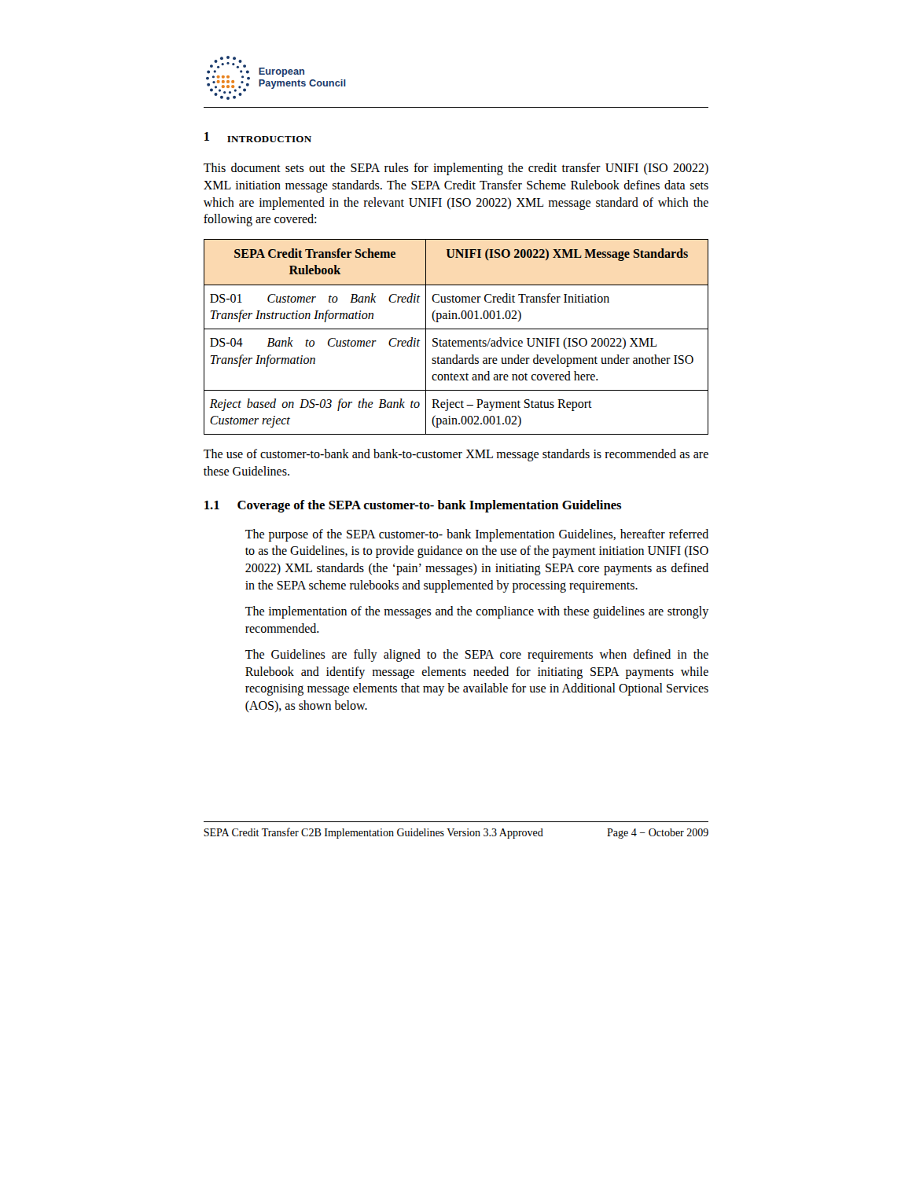European
Payments Council
1 Introduction
This document sets out the SEPA rules for implementing the credit transfer UNIFI (ISO 20022) XML initiation message standards. The SEPA Credit Transfer Scheme Rulebook defines data sets which are implemented in the relevant UNIFI (ISO 20022) XML message standard of which the following are covered:
| SEPA Credit Transfer Scheme Rulebook | UNIFI (ISO 20022) XML Message Standards |
| --- | --- |
| DS-01 Customer to Bank Credit Transfer Instruction Information | Customer Credit Transfer Initiation (pain.001.001.02) |
| DS-04 Bank to Customer Credit Transfer Information | Statements/advice UNIFI (ISO 20022) XML standards are under development under another ISO context and are not covered here. |
| Reject based on DS-03 for the Bank to Customer reject | Reject – Payment Status Report (pain.002.001.02) |
The use of customer-to-bank and bank-to-customer XML message standards is recommended as are these Guidelines.
1.1 Coverage of the SEPA customer-to- bank Implementation Guidelines
The purpose of the SEPA customer-to- bank Implementation Guidelines, hereafter referred to as the Guidelines, is to provide guidance on the use of the payment initiation UNIFI (ISO 20022) XML standards (the ‘pain’ messages) in initiating SEPA core payments as defined in the SEPA scheme rulebooks and supplemented by processing requirements.
The implementation of the messages and the compliance with these guidelines are strongly recommended.
The Guidelines are fully aligned to the SEPA core requirements when defined in the Rulebook and identify message elements needed for initiating SEPA payments while recognising message elements that may be available for use in Additional Optional Services (AOS), as shown below.
SEPA Credit Transfer C2B Implementation Guidelines Version 3.3 Approved
Page 4 − October 2009